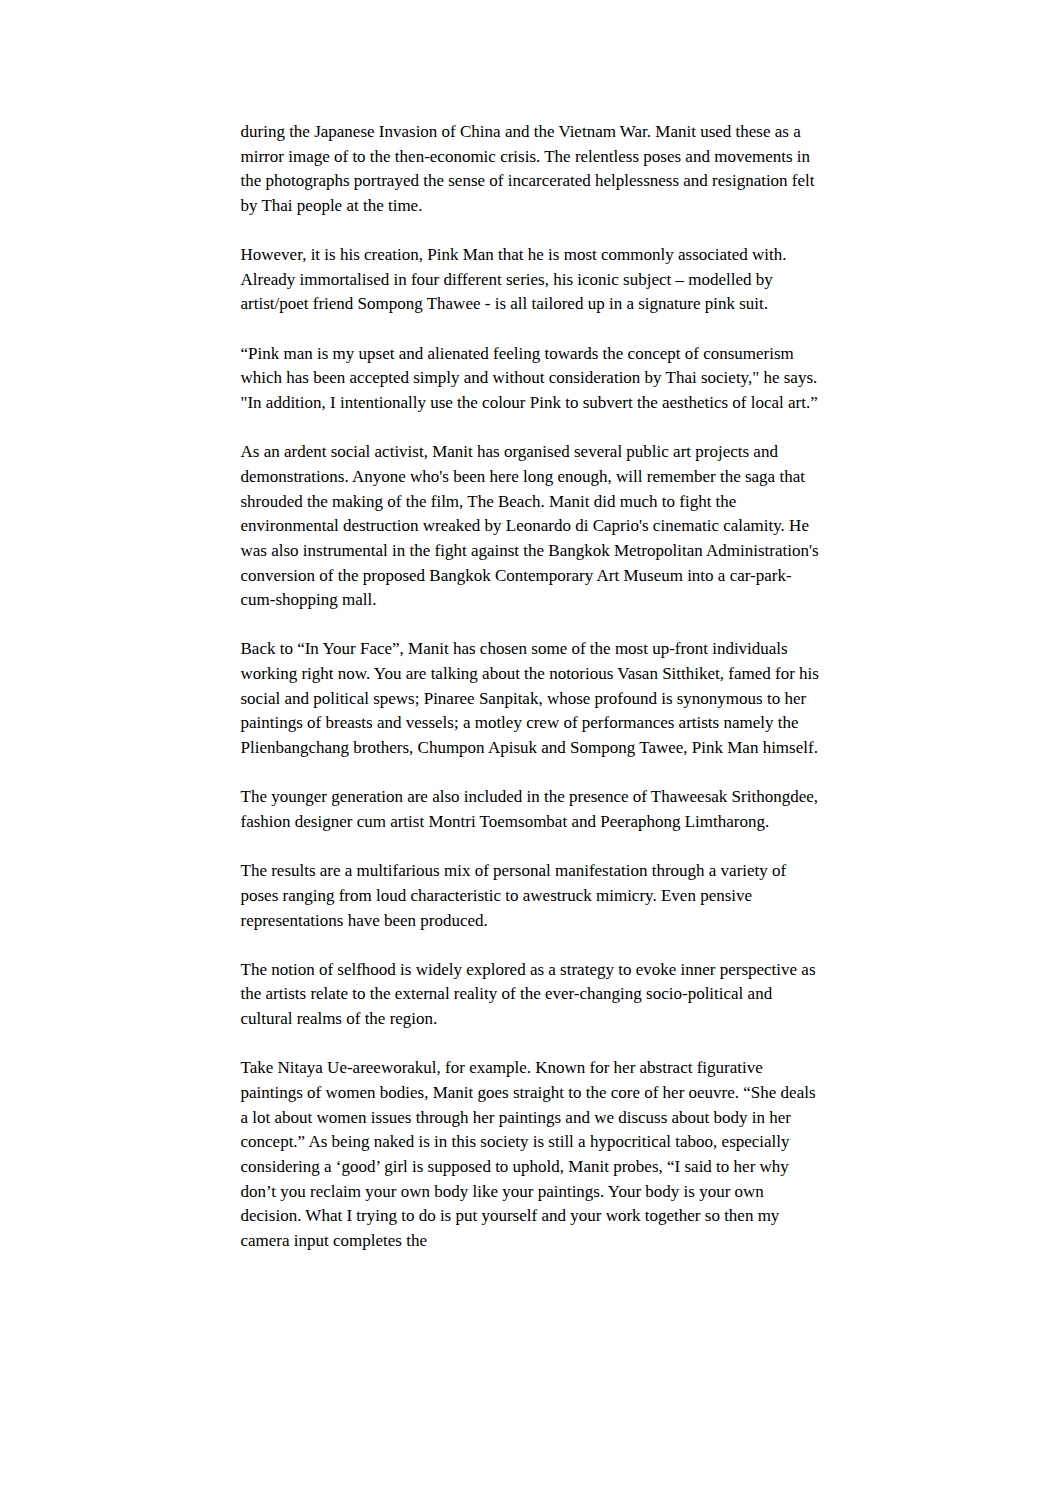during the Japanese Invasion of China and the Vietnam War. Manit used these as a mirror image of to the then-economic crisis. The relentless poses and movements in the photographs portrayed the sense of incarcerated helplessness and resignation felt by Thai people at the time.
However, it is his creation, Pink Man that he is most commonly associated with. Already immortalised in four different series, his iconic subject – modelled by artist/poet friend Sompong Thawee - is all tailored up in a signature pink suit.
“Pink man is my upset and alienated feeling towards the concept of consumerism which has been accepted simply and without consideration by Thai society," he says. "In addition, I intentionally use the colour Pink to subvert the aesthetics of local art.”
As an ardent social activist, Manit has organised several public art projects and demonstrations. Anyone who's been here long enough, will remember the saga that shrouded the making of the film, The Beach. Manit did much to fight the environmental destruction wreaked by Leonardo di Caprio's cinematic calamity. He was also instrumental in the fight against the Bangkok Metropolitan Administration's conversion of the proposed Bangkok Contemporary Art Museum into a car-park-cum-shopping mall.
Back to “In Your Face”, Manit has chosen some of the most up-front individuals working right now. You are talking about the notorious Vasan Sitthiket, famed for his social and political spews; Pinaree Sanpitak, whose profound is synonymous to her paintings of breasts and vessels; a motley crew of performances artists namely the Plienbangchang brothers, Chumpon Apisuk and Sompong Tawee, Pink Man himself.
The younger generation are also included in the presence of Thaweesak Srithongdee, fashion designer cum artist Montri Toemsombat and Peeraphong Limtharong.
The results are a multifarious mix of personal manifestation through a variety of poses ranging from loud characteristic to awestruck mimicry. Even pensive representations have been produced.
The notion of selfhood is widely explored as a strategy to evoke inner perspective as the artists relate to the external reality of the ever-changing socio-political and cultural realms of the region.
Take Nitaya Ue-areeworakul, for example. Known for her abstract figurative paintings of women bodies, Manit goes straight to the core of her oeuvre. “She deals a lot about women issues through her paintings and we discuss about body in her concept.” As being naked is in this society is still a hypocritical taboo, especially considering a ‘good’ girl is supposed to uphold, Manit probes, “I said to her why don’t you reclaim your own body like your paintings. Your body is your own decision. What I trying to do is put yourself and your work together so then my camera input completes the